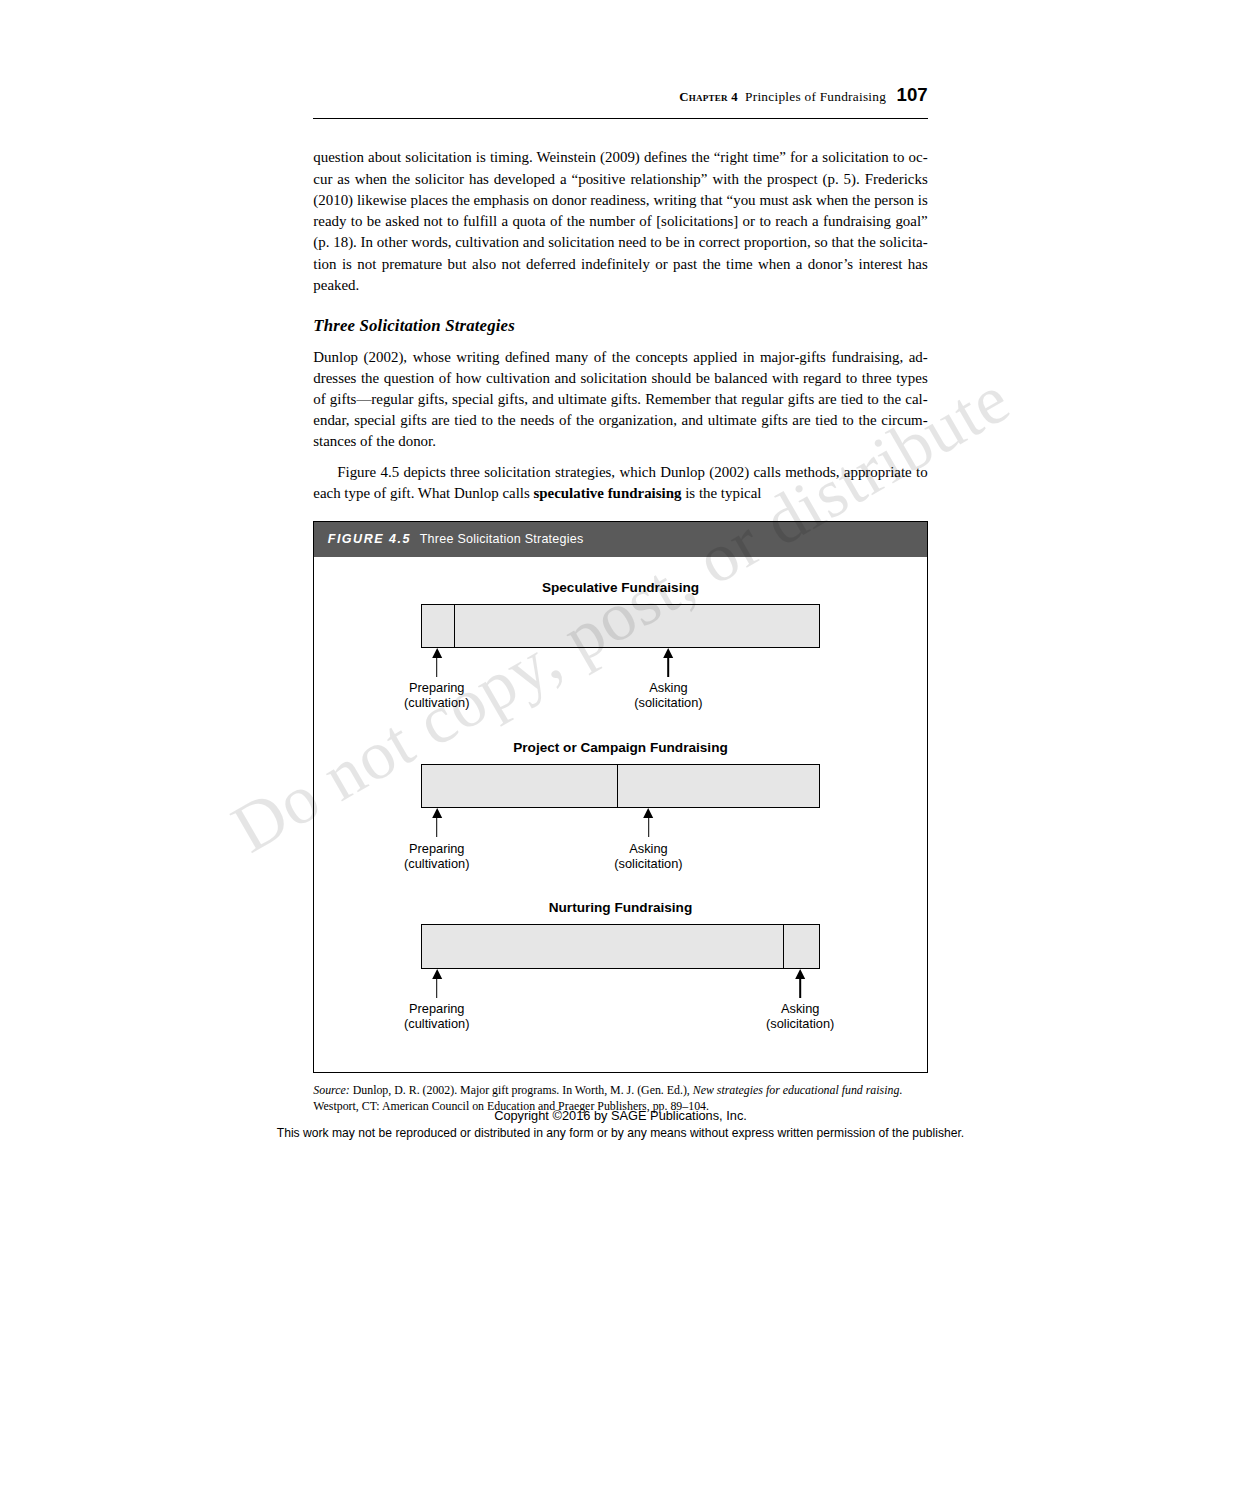Chapter 4 Principles of Fundraising 107
question about solicitation is timing. Weinstein (2009) defines the “right time” for a solicitation to occur as when the solicitor has developed a “positive relationship” with the prospect (p. 5). Fredericks (2010) likewise places the emphasis on donor readiness, writing that “you must ask when the person is ready to be asked not to fulfill a quota of the number of [solicitations] or to reach a fundraising goal” (p. 18). In other words, cultivation and solicitation need to be in correct proportion, so that the solicitation is not premature but also not deferred indefinitely or past the time when a donor’s interest has peaked.
Three Solicitation Strategies
Dunlop (2002), whose writing defined many of the concepts applied in major-gifts fundraising, addresses the question of how cultivation and solicitation should be balanced with regard to three types of gifts—regular gifts, special gifts, and ultimate gifts. Remember that regular gifts are tied to the calendar, special gifts are tied to the needs of the organization, and ultimate gifts are tied to the circumstances of the donor.
Figure 4.5 depicts three solicitation strategies, which Dunlop (2002) calls methods, appropriate to each type of gift. What Dunlop calls speculative fundraising is the typical
FIGURE 4.5 Three Solicitation Strategies
Speculative Fundraising
Preparing
(cultivation)
Asking
(solicitation)
Project or Campaign Fundraising
Preparing
(cultivation)
Asking
(solicitation)
Nurturing Fundraising
Preparing
(cultivation)
Asking
(solicitation)
Source: Dunlop, D. R. (2002). Major gift programs. In Worth, M. J. (Gen. Ed.), New strategies for educational fund raising. Westport, CT: American Council on Education and Praeger Publishers, pp. 89–104.
Do not copy, post, or distribute
Copyright ©2016 by SAGE Publications, Inc.
This work may not be reproduced or distributed in any form or by any means without express written permission of the publisher.